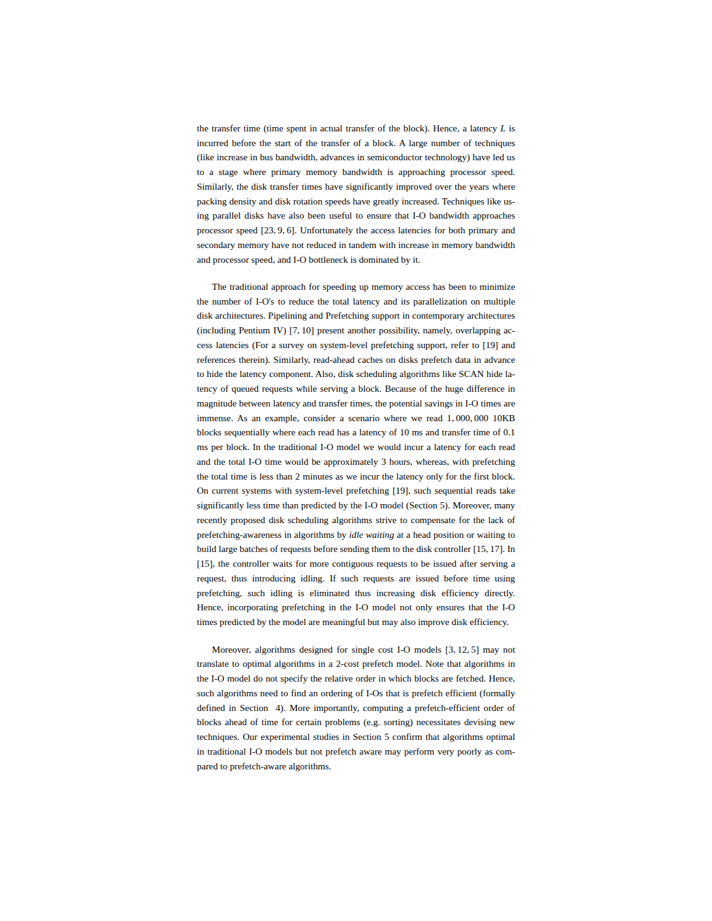the transfer time (time spent in actual transfer of the block). Hence, a latency L is incurred before the start of the transfer of a block. A large number of techniques (like increase in bus bandwidth, advances in semiconductor technology) have led us to a stage where primary memory bandwidth is approaching processor speed. Similarly, the disk transfer times have significantly improved over the years where packing density and disk rotation speeds have greatly increased. Techniques like using parallel disks have also been useful to ensure that I-O bandwidth approaches processor speed [23, 9, 6]. Unfortunately the access latencies for both primary and secondary memory have not reduced in tandem with increase in memory bandwidth and processor speed, and I-O bottleneck is dominated by it.
The traditional approach for speeding up memory access has been to minimize the number of I-O's to reduce the total latency and its parallelization on multiple disk architectures. Pipelining and Prefetching support in contemporary architectures (including Pentium IV) [7, 10] present another possibility, namely, overlapping access latencies (For a survey on system-level prefetching support, refer to [19] and references therein). Similarly, read-ahead caches on disks prefetch data in advance to hide the latency component. Also, disk scheduling algorithms like SCAN hide latency of queued requests while serving a block. Because of the huge difference in magnitude between latency and transfer times, the potential savings in I-O times are immense. As an example, consider a scenario where we read 1, 000, 000 10KB blocks sequentially where each read has a latency of 10 ms and transfer time of 0.1 ms per block. In the traditional I-O model we would incur a latency for each read and the total I-O time would be approximately 3 hours, whereas, with prefetching the total time is less than 2 minutes as we incur the latency only for the first block. On current systems with system-level prefetching [19], such sequential reads take significantly less time than predicted by the I-O model (Section 5). Moreover, many recently proposed disk scheduling algorithms strive to compensate for the lack of prefetching-awareness in algorithms by idle waiting at a head position or waiting to build large batches of requests before sending them to the disk controller [15, 17]. In [15], the controller waits for more contiguous requests to be issued after serving a request, thus introducing idling. If such requests are issued before time using prefetching, such idling is eliminated thus increasing disk efficiency directly. Hence, incorporating prefetching in the I-O model not only ensures that the I-O times predicted by the model are meaningful but may also improve disk efficiency.
Moreover, algorithms designed for single cost I-O models [3, 12, 5] may not translate to optimal algorithms in a 2-cost prefetch model. Note that algorithms in the I-O model do not specify the relative order in which blocks are fetched. Hence, such algorithms need to find an ordering of I-Os that is prefetch efficient (formally defined in Section 4). More importantly, computing a prefetch-efficient order of blocks ahead of time for certain problems (e.g. sorting) necessitates devising new techniques. Our experimental studies in Section 5 confirm that algorithms optimal in traditional I-O models but not prefetch aware may perform very poorly as compared to prefetch-aware algorithms.